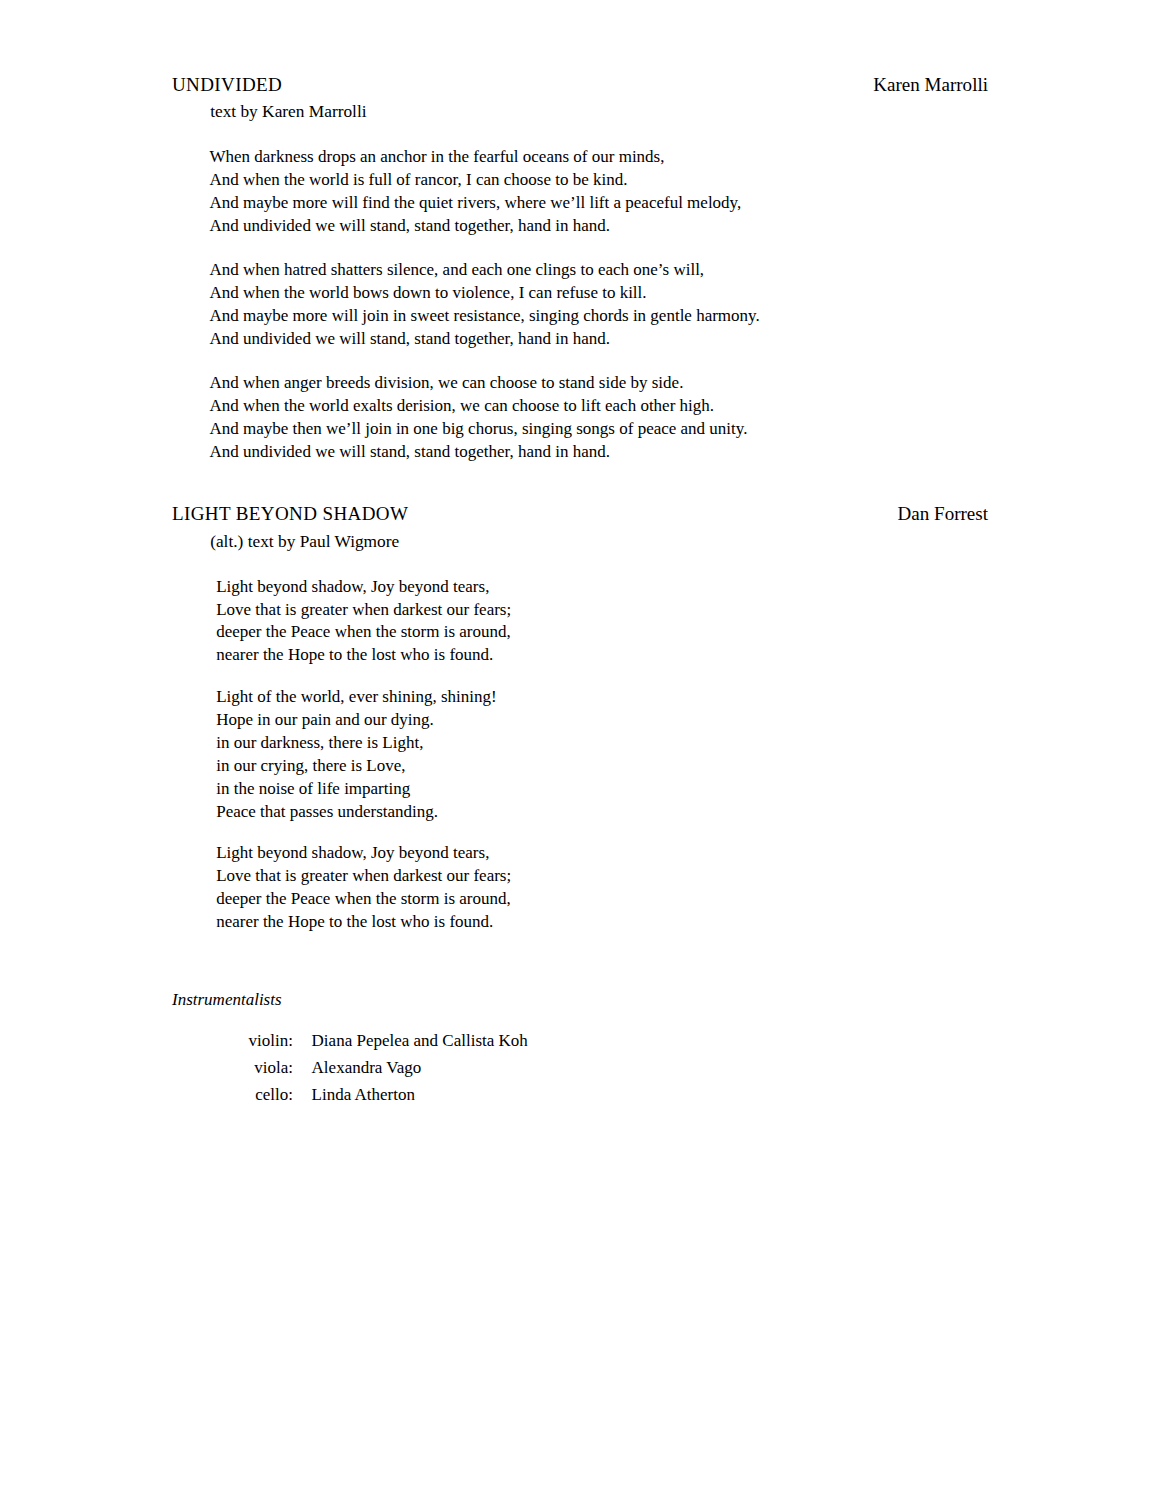UNDIVIDED Karen Marrolli
text by Karen Marrolli
When darkness drops an anchor in the fearful oceans of our minds,
And when the world is full of rancor, I can choose to be kind.
And maybe more will find the quiet rivers, where we’ll lift a peaceful melody,
And undivided we will stand, stand together, hand in hand.
And when hatred shatters silence, and each one clings to each one’s will,
And when the world bows down to violence, I can refuse to kill.
And maybe more will join in sweet resistance, singing chords in gentle harmony.
And undivided we will stand, stand together, hand in hand.
And when anger breeds division, we can choose to stand side by side.
And when the world exalts derision, we can choose to lift each other high.
And maybe then we’ll join in one big chorus, singing songs of peace and unity.
And undivided we will stand, stand together, hand in hand.
LIGHT BEYOND SHADOW Dan Forrest
(alt.) text by Paul Wigmore
Light beyond shadow, Joy beyond tears,
Love that is greater when darkest our fears;
deeper the Peace when the storm is around,
nearer the Hope to the lost who is found.
Light of the world, ever shining, shining!
Hope in our pain and our dying.
in our darkness, there is Light,
in our crying, there is Love,
in the noise of life imparting
Peace that passes understanding.
Light beyond shadow, Joy beyond tears,
Love that is greater when darkest our fears;
deeper the Peace when the storm is around,
nearer the Hope to the lost who is found.
Instrumentalists
| violin: | Diana Pepelea and Callista Koh |
| viola: | Alexandra Vago |
| cello: | Linda Atherton |